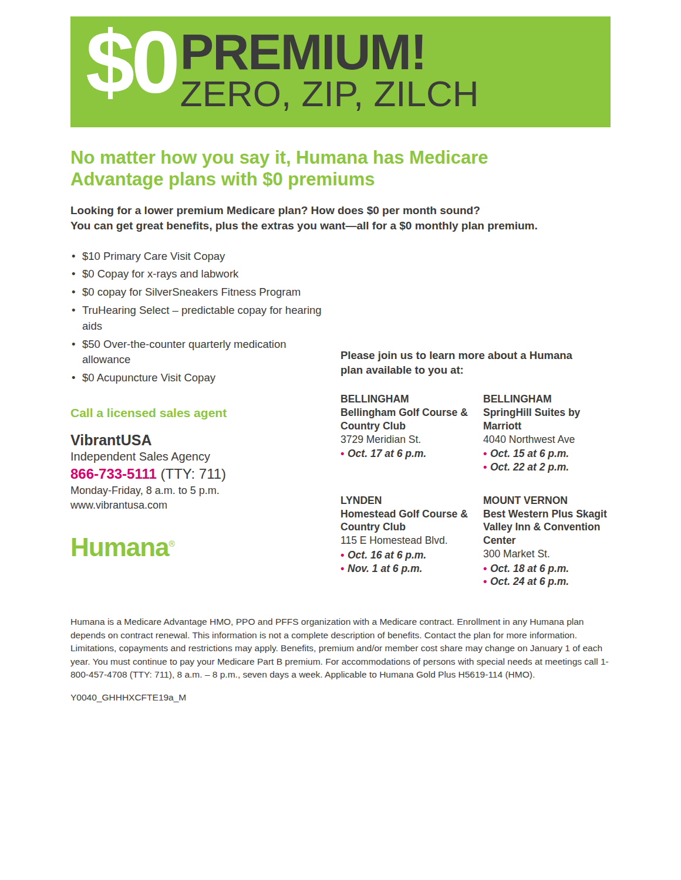$0 PREMIUM! ZERO, ZIP, ZILCH
No matter how you say it, Humana has Medicare Advantage plans with $0 premiums
Looking for a lower premium Medicare plan? How does $0 per month sound?
You can get great benefits, plus the extras you want—all for a $0 monthly plan premium.
$10 Primary Care Visit Copay
$0 Copay for x-rays and labwork
$0 copay for SilverSneakers Fitness Program
TruHearing Select – predictable copay for hearing aids
$50 Over-the-counter quarterly medication allowance
$0 Acupuncture Visit Copay
Call a licensed sales agent
VibrantUSA
Independent Sales Agency
866-733-5111 (TTY: 711)
Monday-Friday, 8 a.m. to 5 p.m.
www.vibrantusa.com
Humana®
Please join us to learn more about a Humana plan available to you at:
Bellingham Bellingham Golf Course & Country Club 3729 Meridian St. Oct. 17 at 6 p.m.
Bellingham SpringHill Suites by Marriott 4040 Northwest Ave Oct. 15 at 6 p.m. Oct. 22 at 2 p.m.
Lynden Homestead Golf Course & Country Club 115 E Homestead Blvd. Oct. 16 at 6 p.m. Nov. 1 at 6 p.m.
Mount Vernon Best Western Plus Skagit Valley Inn & Convention Center 300 Market St. Oct. 18 at 6 p.m. Oct. 24 at 6 p.m.
Humana is a Medicare Advantage HMO, PPO and PFFS organization with a Medicare contract. Enrollment in any Humana plan depends on contract renewal. This information is not a complete description of benefits. Contact the plan for more information. Limitations, copayments and restrictions may apply. Benefits, premium and/or member cost share may change on January 1 of each year. You must continue to pay your Medicare Part B premium. For accommodations of persons with special needs at meetings call 1-800-457-4708 (TTY: 711), 8 a.m. – 8 p.m., seven days a week. Applicable to Humana Gold Plus H5619-114 (HMO).
Y0040_GHHHXCFTE19a_M